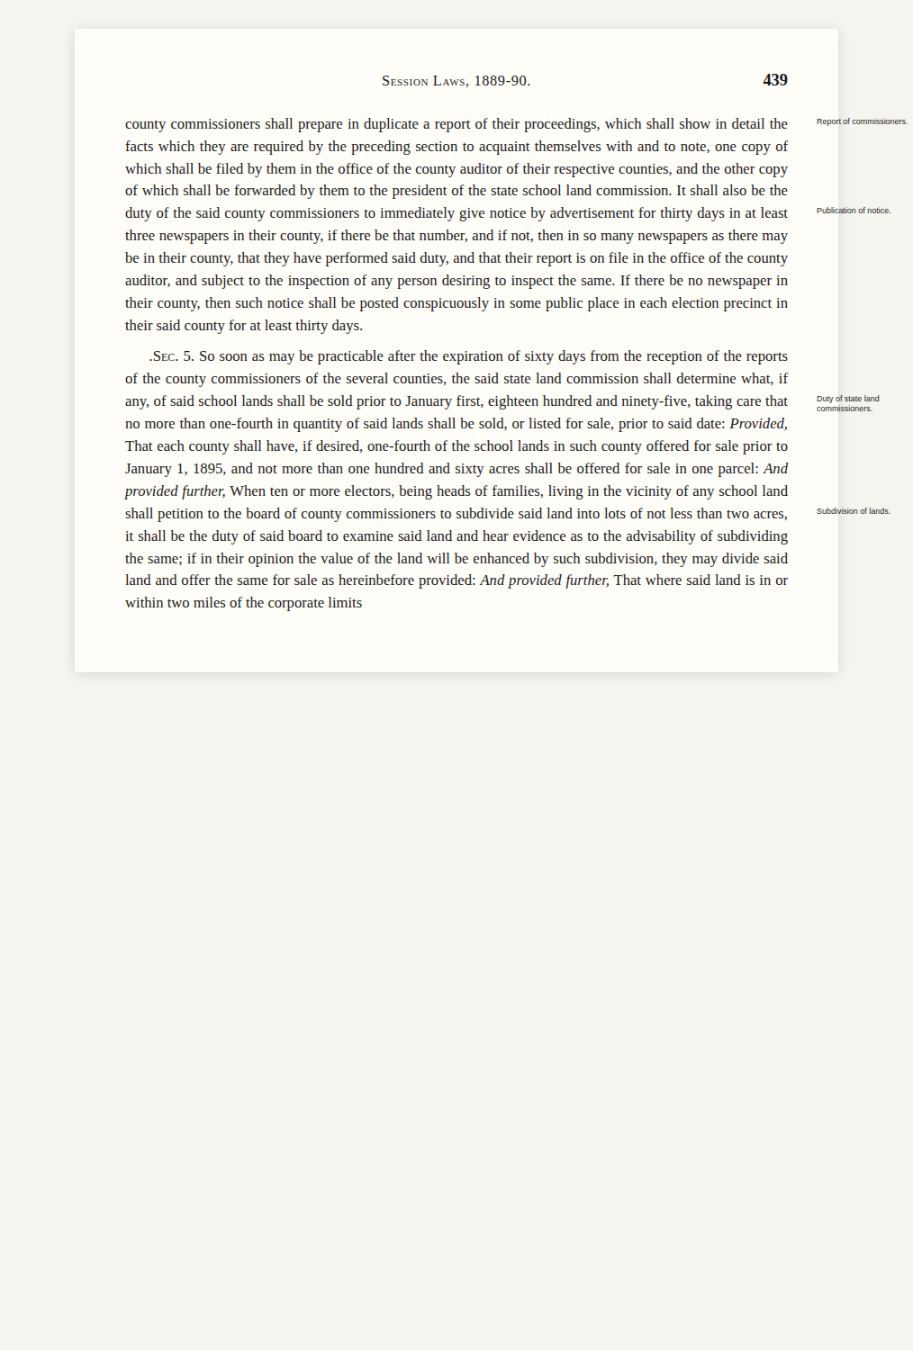Session Laws, 1889-90. 439
county commissioners shall prepare in duplicate a reportReport of commissioners. of their proceedings, which shall show in detail the facts which they are required by the preceding section to acquaint themselves with and to note, one copy of which shall be filed by them in the office of the county auditor of their respective counties, and the other copy of which shall be forwarded by them to the president of the state school land commission. It shall also be the duty of the said county commissioners to immediately give notice by advertisementPublication of notice. for thirty days in at least three newspapers in their county, if there be that number, and if not, then in so many newspapers as there may be in their county, that they have performed said duty, and that their report is on file in the office of the county auditor, and subject to the inspection of any person desiring to inspect the same. If there be no newspaper in their county, then such notice shall be posted conspicuously in some public place in each election precinct in their said county for at least thirty days.
.Sec. 5. So soon as may be practicable after the expiration of sixty days from the reception of the reports of the county commissioners of the several counties, the said state land commission shall determine what, if any, of saidDuty of state land commissioners. school lands shall be sold prior to January first, eighteen hundred and ninety-five, taking care that no more than one-fourth in quantity of said lands shall be sold, or listed for sale, prior to said date: Provided, That each county shall have, if desired, one-fourth of the school lands in such county offered for sale prior to January 1, 1895, and not more than one hundred and sixty acres shall be offered for sale in one parcel: And provided further, When ten or more electors, being heads of families, living in the vicinity of any school land shall petition to the board of county commissioners to subdivide said land into lots ofSubdivision of lands. not less than two acres, it shall be the duty of said board to examine said land and hear evidence as to the advisability of subdividing the same; if in their opinion the value of the land will be enhanced by such subdivision, they may divide said land and offer the same for sale as hereinbefore provided: And provided further, That where said land is in or within two miles of the corporate limits